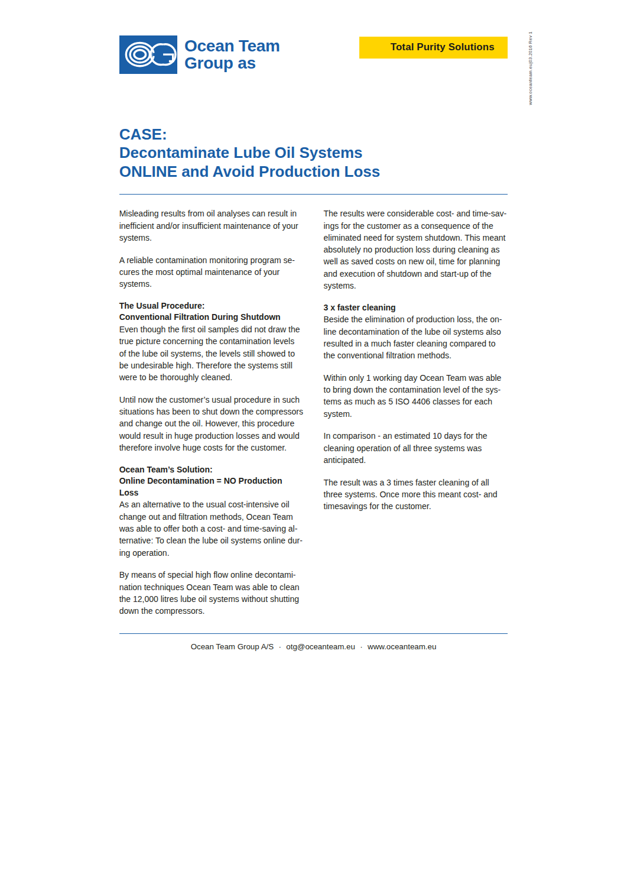www.oceanteam.eu|03.2016 Rev 1
Ocean Team Group as
Total Purity Solutions
CASE:
Decontaminate Lube Oil Systems ONLINE and Avoid Production Loss
Misleading results from oil analyses can result in inefficient and/or insufficient maintenance of your systems.
A reliable contamination monitoring program secures the most optimal maintenance of your systems.
The Usual Procedure:
Conventional Filtration During Shutdown
Even though the first oil samples did not draw the true picture concerning the contamination levels of the lube oil systems, the levels still showed to be undesirable high. Therefore the systems still were to be thoroughly cleaned.
Until now the customer’s usual procedure in such situations has been to shut down the compressors and change out the oil. However, this procedure would result in huge production losses and would therefore involve huge costs for the customer.
Ocean Team’s Solution:
Online Decontamination = NO Production Loss
As an alternative to the usual cost-intensive oil change out and filtration methods, Ocean Team was able to offer both a cost- and time-saving alternative: To clean the lube oil systems online during operation.
By means of special high flow online decontamination techniques Ocean Team was able to clean the 12,000 litres lube oil systems without shutting down the compressors.
The results were considerable cost- and time-savings for the customer as a consequence of the eliminated need for system shutdown. This meant absolutely no production loss during cleaning as well as saved costs on new oil, time for planning and execution of shutdown and start-up of the systems.
3 x faster cleaning
Beside the elimination of production loss, the online decontamination of the lube oil systems also resulted in a much faster cleaning compared to the conventional filtration methods.
Within only 1 working day Ocean Team was able to bring down the contamination level of the systems as much as 5 ISO 4406 classes for each system.
In comparison - an estimated 10 days for the cleaning operation of all three systems was anticipated.
The result was a 3 times faster cleaning of all three systems. Once more this meant cost- and timesavings for the customer.
Ocean Team Group A/S · otg@oceanteam.eu · www.oceanteam.eu